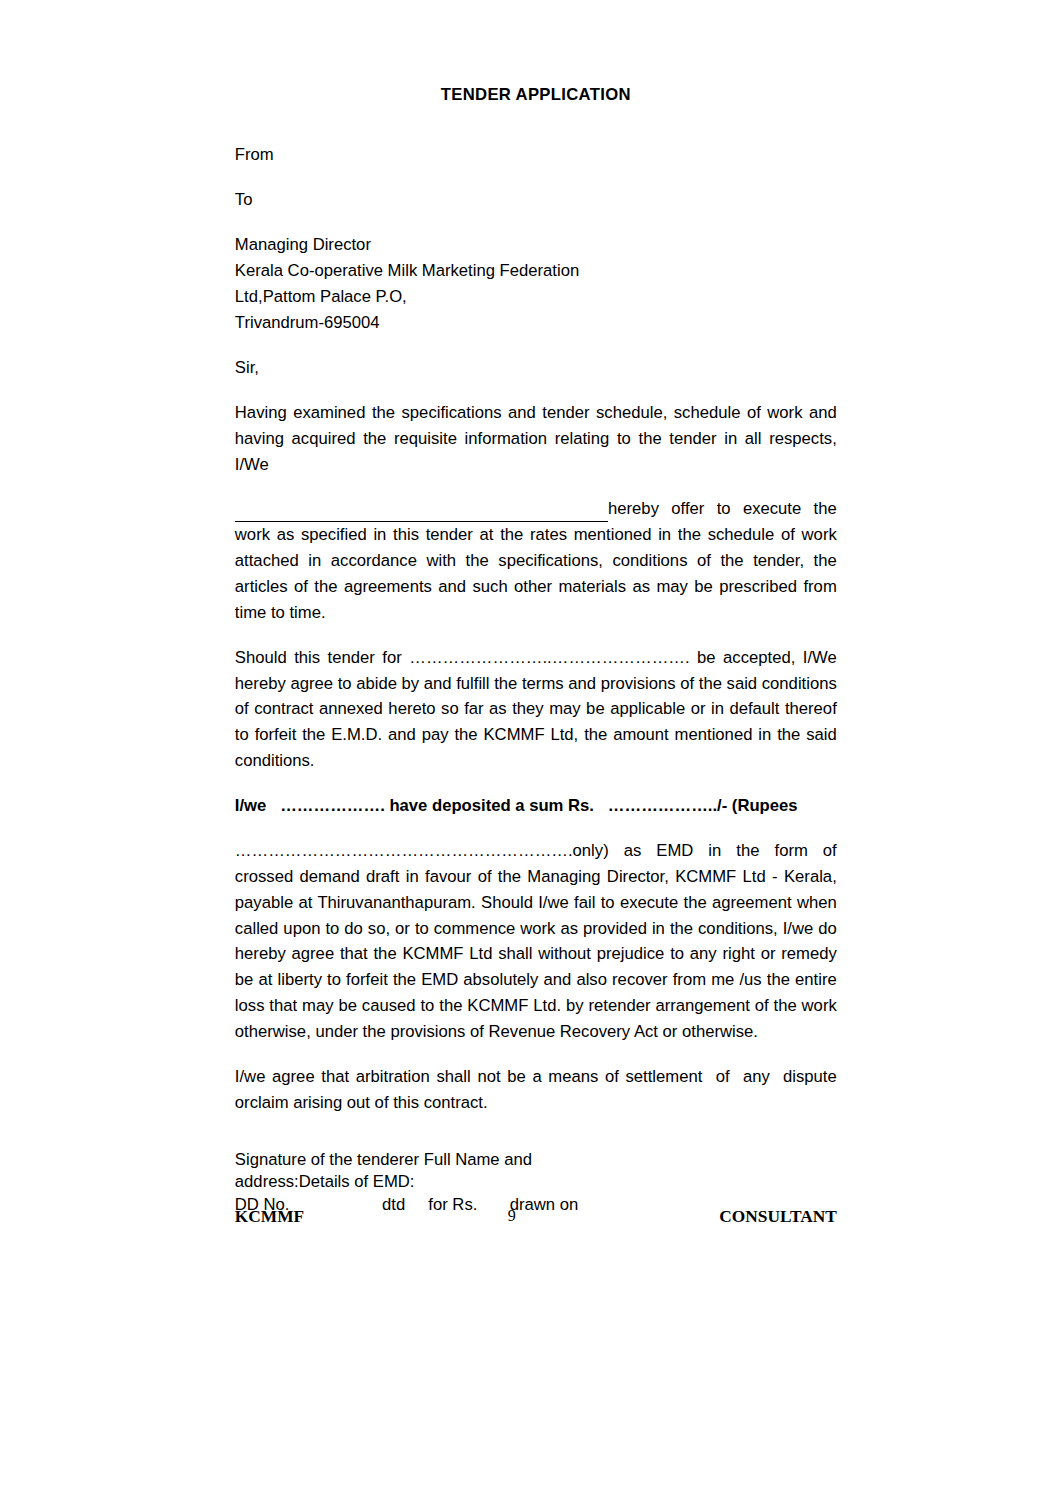TENDER APPLICATION
From
To
Managing Director
Kerala Co-operative Milk Marketing Federation
Ltd,Pattom Palace P.O,
Trivandrum-695004
Sir,
Having examined the specifications and tender schedule, schedule of work and having acquired the requisite information relating to the tender in all respects, I/We
hereby offer to execute the work as specified in this tender at the rates mentioned in the schedule of work attached in accordance with the specifications, conditions of the tender, the articles of the agreements and such other materials as may be prescribed from time to time.
Should this tender for ……………………..……………………. be accepted, I/We hereby agree to abide by and fulfill the terms and provisions of the said conditions of contract annexed hereto so far as they may be applicable or in default thereof to forfeit the E.M.D. and pay the KCMMF Ltd, the amount mentioned in the said conditions.
I/we ………………. have deposited a sum Rs. ………………../- (Rupees
…………………………………………………….only) as EMD in the form of crossed demand draft in favour of the Managing Director, KCMMF Ltd - Kerala, payable at Thiruvananthapuram. Should I/we fail to execute the agreement when called upon to do so, or to commence work as provided in the conditions, I/we do hereby agree that the KCMMF Ltd shall without prejudice to any right or remedy be at liberty to forfeit the EMD absolutely and also recover from me /us the entire loss that may be caused to the KCMMF Ltd. by retender arrangement of the work otherwise, under the provisions of Revenue Recovery Act or otherwise.
I/we agree that arbitration shall not be a means of settlement of any dispute orclaim arising out of this contract.
Signature of the tenderer Full Name and
address:Details of EMD:
DD No. dtd for Rs. drawn on
KCMMF CONSULTANT
9